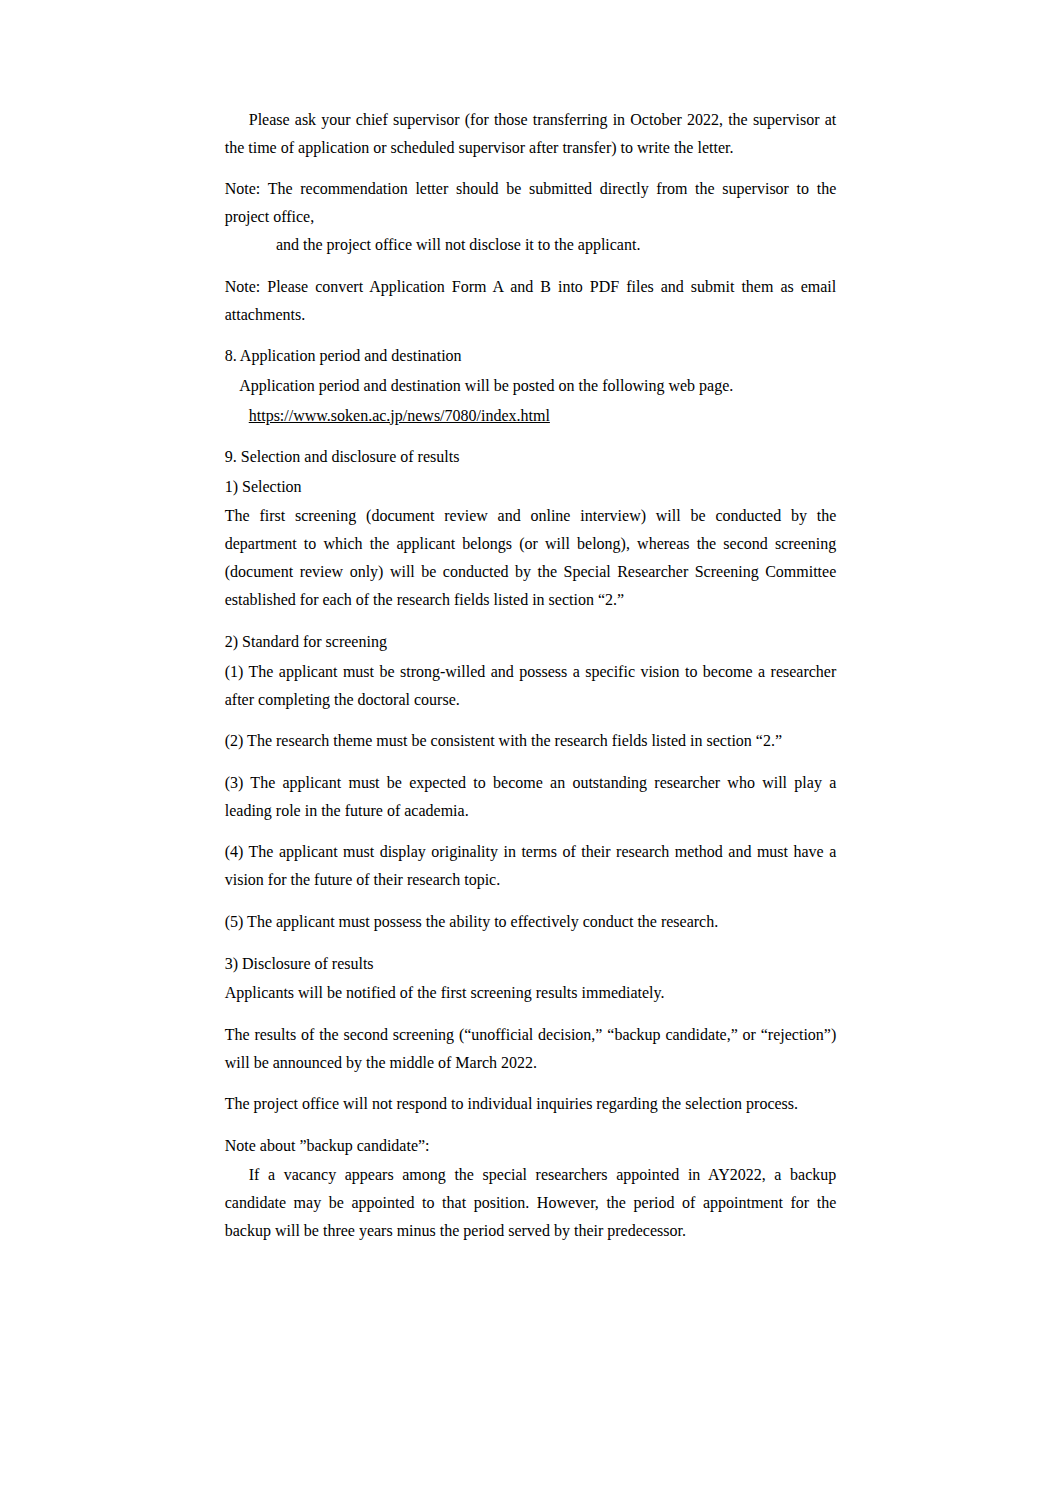Please ask your chief supervisor (for those transferring in October 2022, the supervisor at the time of application or scheduled supervisor after transfer) to write the letter.
Note: The recommendation letter should be submitted directly from the supervisor to the project office,and the project office will not disclose it to the applicant.
Note: Please convert Application Form A and B into PDF files and submit them as email attachments.
8. Application period and destination
Application period and destination will be posted on the following web page.
https://www.soken.ac.jp/news/7080/index.html
9. Selection and disclosure of results
1) Selection
The first screening (document review and online interview) will be conducted by the department to which the applicant belongs (or will belong), whereas the second screening (document review only) will be conducted by the Special Researcher Screening Committee established for each of the research fields listed in section “2.”
2) Standard for screening
(1) The applicant must be strong-willed and possess a specific vision to become a researcher after completing the doctoral course.
(2) The research theme must be consistent with the research fields listed in section “2.”
(3) The applicant must be expected to become an outstanding researcher who will play a leading role in the future of academia.
(4) The applicant must display originality in terms of their research method and must have a vision for the future of their research topic.
(5) The applicant must possess the ability to effectively conduct the research.
3) Disclosure of results
Applicants will be notified of the first screening results immediately.
The results of the second screening (“unofficial decision,” “backup candidate,” or “rejection”) will be announced by the middle of March 2022.
The project office will not respond to individual inquiries regarding the selection process.
Note about ”backup candidate”:
If a vacancy appears among the special researchers appointed in AY2022, a backup candidate may be appointed to that position. However, the period of appointment for the backup will be three years minus the period served by their predecessor.